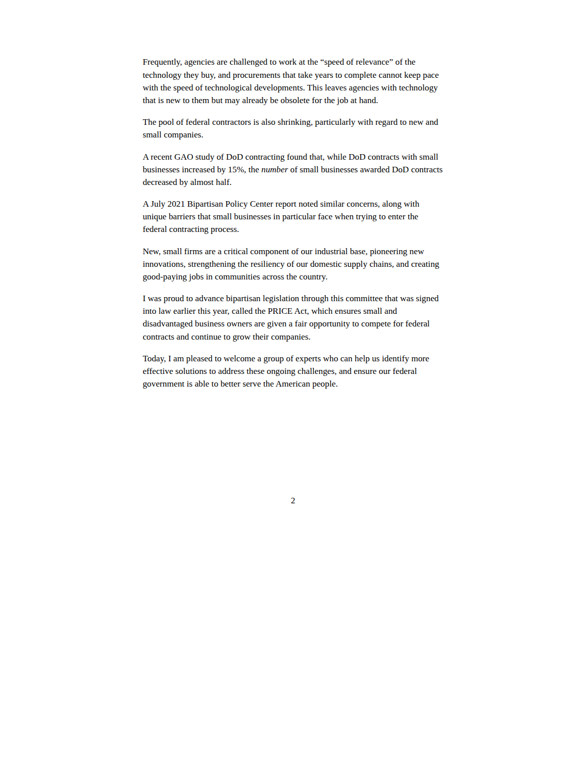Frequently, agencies are challenged to work at the “speed of relevance” of the technology they buy, and procurements that take years to complete cannot keep pace with the speed of technological developments. This leaves agencies with technology that is new to them but may already be obsolete for the job at hand.
The pool of federal contractors is also shrinking, particularly with regard to new and small companies.
A recent GAO study of DoD contracting found that, while DoD contracts with small businesses increased by 15%, the number of small businesses awarded DoD contracts decreased by almost half.
A July 2021 Bipartisan Policy Center report noted similar concerns, along with unique barriers that small businesses in particular face when trying to enter the federal contracting process.
New, small firms are a critical component of our industrial base, pioneering new innovations, strengthening the resiliency of our domestic supply chains, and creating good-paying jobs in communities across the country.
I was proud to advance bipartisan legislation through this committee that was signed into law earlier this year, called the PRICE Act, which ensures small and disadvantaged business owners are given a fair opportunity to compete for federal contracts and continue to grow their companies.
Today, I am pleased to welcome a group of experts who can help us identify more effective solutions to address these ongoing challenges, and ensure our federal government is able to better serve the American people.
2